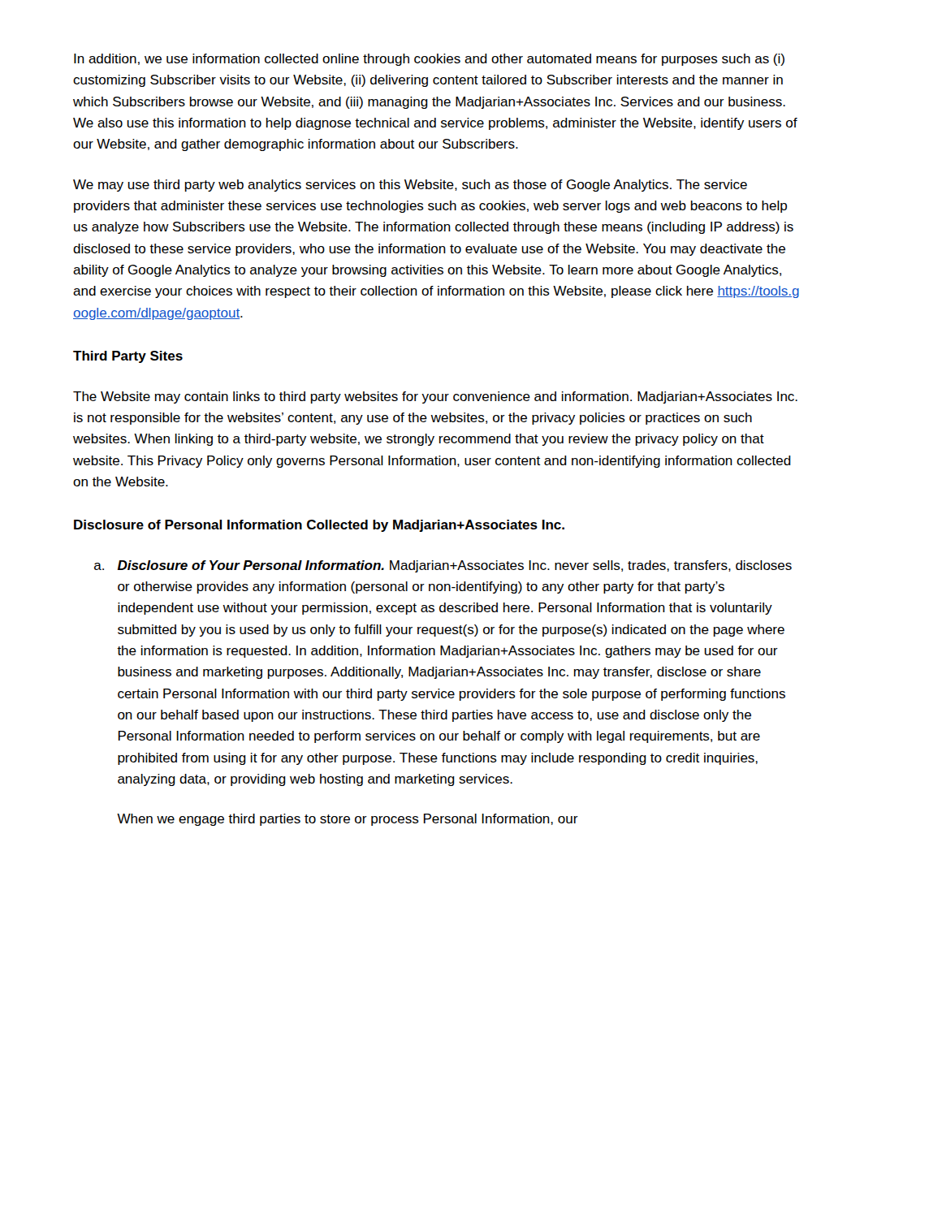In addition, we use information collected online through cookies and other automated means for purposes such as (i) customizing Subscriber visits to our Website, (ii) delivering content tailored to Subscriber interests and the manner in which Subscribers browse our Website, and (iii) managing the Madjarian+Associates Inc. Services and our business. We also use this information to help diagnose technical and service problems, administer the Website, identify users of our Website, and gather demographic information about our Subscribers.
We may use third party web analytics services on this Website, such as those of Google Analytics. The service providers that administer these services use technologies such as cookies, web server logs and web beacons to help us analyze how Subscribers use the Website. The information collected through these means (including IP address) is disclosed to these service providers, who use the information to evaluate use of the Website. You may deactivate the ability of Google Analytics to analyze your browsing activities on this Website. To learn more about Google Analytics, and exercise your choices with respect to their collection of information on this Website, please click here https://tools.google.com/dlpage/gaoptout.
Third Party Sites
The Website may contain links to third party websites for your convenience and information. Madjarian+Associates Inc. is not responsible for the websites’ content, any use of the websites, or the privacy policies or practices on such websites. When linking to a third-party website, we strongly recommend that you review the privacy policy on that website. This Privacy Policy only governs Personal Information, user content and non-identifying information collected on the Website.
Disclosure of Personal Information Collected by Madjarian+Associates Inc.
Disclosure of Your Personal Information. Madjarian+Associates Inc. never sells, trades, transfers, discloses or otherwise provides any information (personal or non-identifying) to any other party for that party’s independent use without your permission, except as described here. Personal Information that is voluntarily submitted by you is used by us only to fulfill your request(s) or for the purpose(s) indicated on the page where the information is requested. In addition, Information Madjarian+Associates Inc. gathers may be used for our business and marketing purposes. Additionally, Madjarian+Associates Inc. may transfer, disclose or share certain Personal Information with our third party service providers for the sole purpose of performing functions on our behalf based upon our instructions. These third parties have access to, use and disclose only the Personal Information needed to perform services on our behalf or comply with legal requirements, but are prohibited from using it for any other purpose. These functions may include responding to credit inquiries, analyzing data, or providing web hosting and marketing services.
When we engage third parties to store or process Personal Information, our